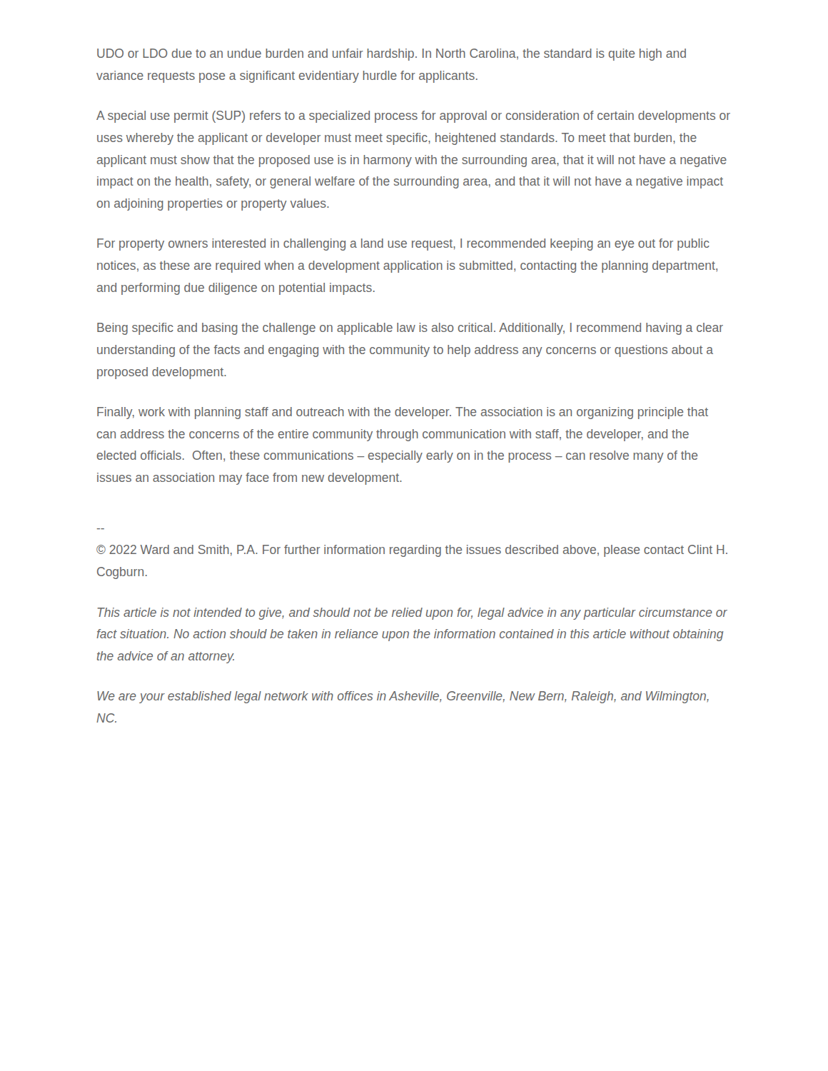UDO or LDO due to an undue burden and unfair hardship. In North Carolina, the standard is quite high and variance requests pose a significant evidentiary hurdle for applicants.
A special use permit (SUP) refers to a specialized process for approval or consideration of certain developments or uses whereby the applicant or developer must meet specific, heightened standards. To meet that burden, the applicant must show that the proposed use is in harmony with the surrounding area, that it will not have a negative impact on the health, safety, or general welfare of the surrounding area, and that it will not have a negative impact on adjoining properties or property values.
For property owners interested in challenging a land use request, I recommended keeping an eye out for public notices, as these are required when a development application is submitted, contacting the planning department, and performing due diligence on potential impacts.
Being specific and basing the challenge on applicable law is also critical. Additionally, I recommend having a clear understanding of the facts and engaging with the community to help address any concerns or questions about a proposed development.
Finally, work with planning staff and outreach with the developer. The association is an organizing principle that can address the concerns of the entire community through communication with staff, the developer, and the elected officials. Often, these communications – especially early on in the process – can resolve many of the issues an association may face from new development.
--
© 2022 Ward and Smith, P.A. For further information regarding the issues described above, please contact Clint H. Cogburn.
This article is not intended to give, and should not be relied upon for, legal advice in any particular circumstance or fact situation. No action should be taken in reliance upon the information contained in this article without obtaining the advice of an attorney.
We are your established legal network with offices in Asheville, Greenville, New Bern, Raleigh, and Wilmington, NC.